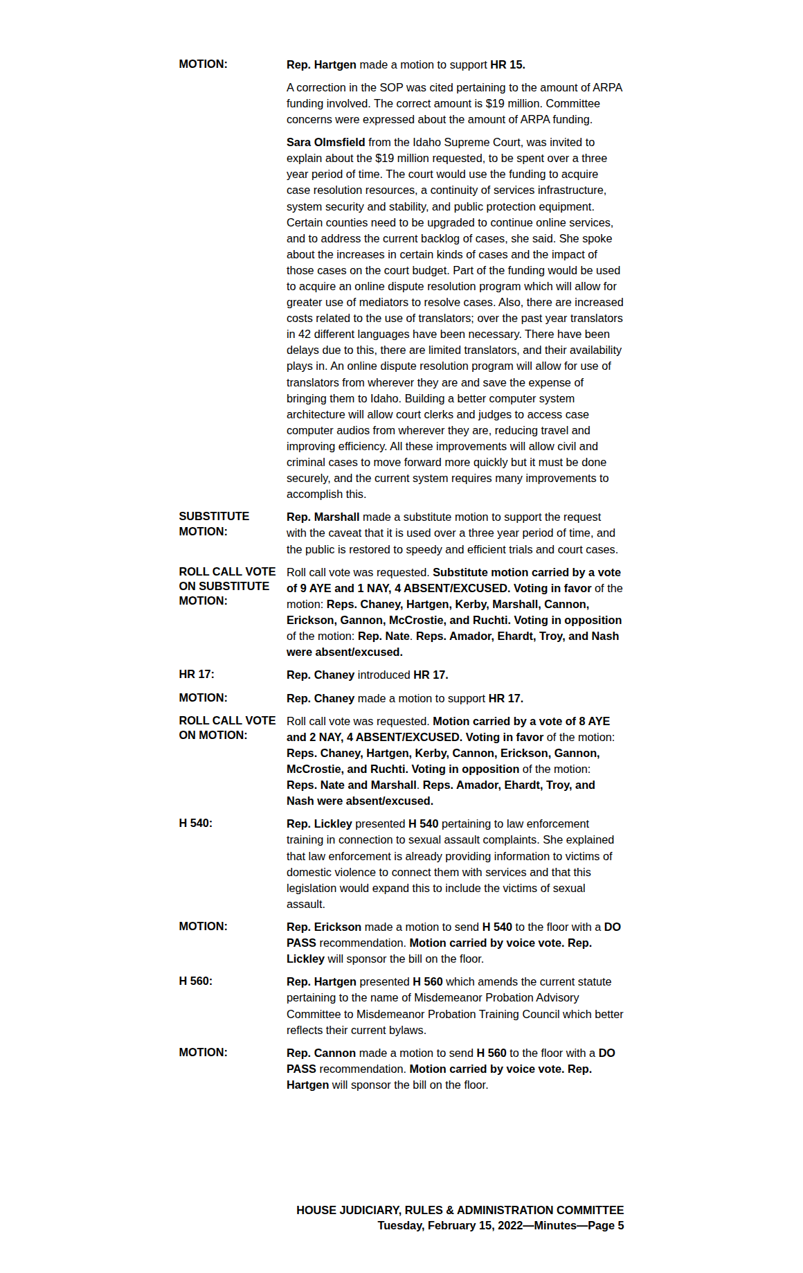| MOTION: | Rep. Hartgen made a motion to support HR 15. A correction in the SOP was cited pertaining to the amount of ARPA funding involved. The correct amount is $19 million. Committee concerns were expressed about the amount of ARPA funding. Sara Olmsfield from the Idaho Supreme Court, was invited to explain about the $19 million requested, to be spent over a three year period of time. The court would use the funding to acquire case resolution resources, a continuity of services infrastructure, system security and stability, and public protection equipment. Certain counties need to be upgraded to continue online services, and to address the current backlog of cases, she said. She spoke about the increases in certain kinds of cases and the impact of those cases on the court budget. Part of the funding would be used to acquire an online dispute resolution program which will allow for greater use of mediators to resolve cases. Also, there are increased costs related to the use of translators; over the past year translators in 42 different languages have been necessary. There have been delays due to this, there are limited translators, and their availability plays in. An online dispute resolution program will allow for use of translators from wherever they are and save the expense of bringing them to Idaho. Building a better computer system architecture will allow court clerks and judges to access case computer audios from wherever they are, reducing travel and improving efficiency. All these improvements will allow civil and criminal cases to move forward more quickly but it must be done securely, and the current system requires many improvements to accomplish this. |
| SUBSTITUTE MOTION: | Rep. Marshall made a substitute motion to support the request with the caveat that it is used over a three year period of time, and the public is restored to speedy and efficient trials and court cases. |
| ROLL CALL VOTE ON SUBSTITUTE MOTION: | Roll call vote was requested. Substitute motion carried by a vote of 9 AYE and 1 NAY, 4 ABSENT/EXCUSED. Voting in favor of the motion: Reps. Chaney, Hartgen, Kerby, Marshall, Cannon, Erickson, Gannon, McCrostie, and Ruchti. Voting in opposition of the motion: Rep. Nate . Reps. Amador, Ehardt, Troy, and Nash were absent/excused. |
| HR 17: | Rep. Chaney introduced HR 17. |
| MOTION: | Rep. Chaney made a motion to support HR 17. |
| ROLL CALL VOTE ON MOTION: | Roll call vote was requested. Motion carried by a vote of 8 AYE and 2 NAY, 4 ABSENT/EXCUSED. Voting in favor of the motion: Reps. Chaney, Hartgen, Kerby, Cannon, Erickson, Gannon, McCrostie, and Ruchti. Voting in opposition of the motion: Reps. Nate and Marshall . Reps. Amador, Ehardt, Troy, and Nash were absent/excused. |
| H 540: | Rep. Lickley presented H 540 pertaining to law enforcement training in connection to sexual assault complaints. She explained that law enforcement is already providing information to victims of domestic violence to connect them with services and that this legislation would expand this to include the victims of sexual assault. |
| MOTION: | Rep. Erickson made a motion to send H 540 to the floor with a DO PASS recommendation. Motion carried by voice vote. Rep. Lickley will sponsor the bill on the floor. |
| H 560: | Rep. Hartgen presented H 560 which amends the current statute pertaining to the name of Misdemeanor Probation Advisory Committee to Misdemeanor Probation Training Council which better reflects their current bylaws. |
| MOTION: | Rep. Cannon made a motion to send H 560 to the floor with a DO PASS recommendation. Motion carried by voice vote. Rep. Hartgen will sponsor the bill on the floor. |
HOUSE JUDICIARY, RULES & ADMINISTRATION COMMITTEE
Tuesday, February 15, 2022—Minutes—Page 5